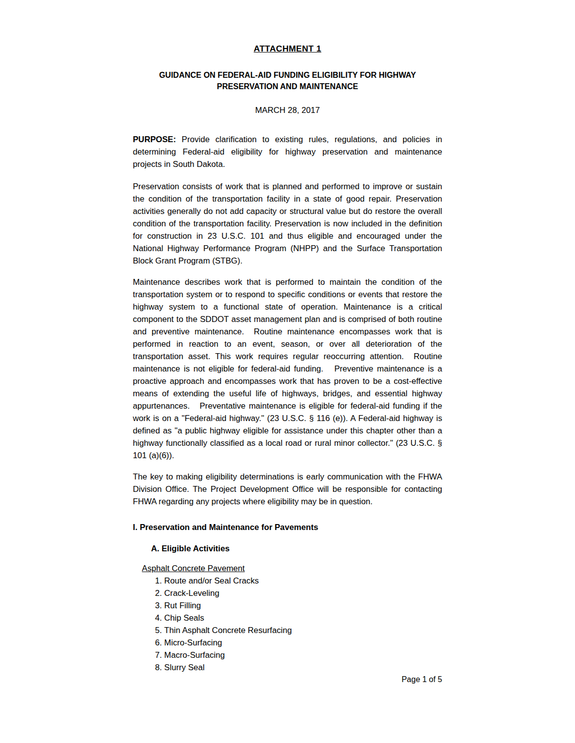ATTACHMENT 1
GUIDANCE ON FEDERAL-AID FUNDING ELIGIBILITY FOR HIGHWAY
PRESERVATION AND MAINTENANCE
MARCH 28, 2017
PURPOSE: Provide clarification to existing rules, regulations, and policies in determining Federal-aid eligibility for highway preservation and maintenance projects in South Dakota.
Preservation consists of work that is planned and performed to improve or sustain the condition of the transportation facility in a state of good repair. Preservation activities generally do not add capacity or structural value but do restore the overall condition of the transportation facility. Preservation is now included in the definition for construction in 23 U.S.C. 101 and thus eligible and encouraged under the National Highway Performance Program (NHPP) and the Surface Transportation Block Grant Program (STBG).
Maintenance describes work that is performed to maintain the condition of the transportation system or to respond to specific conditions or events that restore the highway system to a functional state of operation. Maintenance is a critical component to the SDDOT asset management plan and is comprised of both routine and preventive maintenance. Routine maintenance encompasses work that is performed in reaction to an event, season, or over all deterioration of the transportation asset. This work requires regular reoccurring attention. Routine maintenance is not eligible for federal-aid funding. Preventive maintenance is a proactive approach and encompasses work that has proven to be a cost-effective means of extending the useful life of highways, bridges, and essential highway appurtenances. Preventative maintenance is eligible for federal-aid funding if the work is on a "Federal-aid highway." (23 U.S.C. § 116 (e)). A Federal-aid highway is defined as "a public highway eligible for assistance under this chapter other than a highway functionally classified as a local road or rural minor collector." (23 U.S.C. § 101 (a)(6)).
The key to making eligibility determinations is early communication with the FHWA Division Office. The Project Development Office will be responsible for contacting FHWA regarding any projects where eligibility may be in question.
I. Preservation and Maintenance for Pavements
A. Eligible Activities
Asphalt Concrete Pavement
Route and/or Seal Cracks
Crack-Leveling
Rut Filling
Chip Seals
Thin Asphalt Concrete Resurfacing
Micro-Surfacing
Macro-Surfacing
Slurry Seal
Page 1 of 5